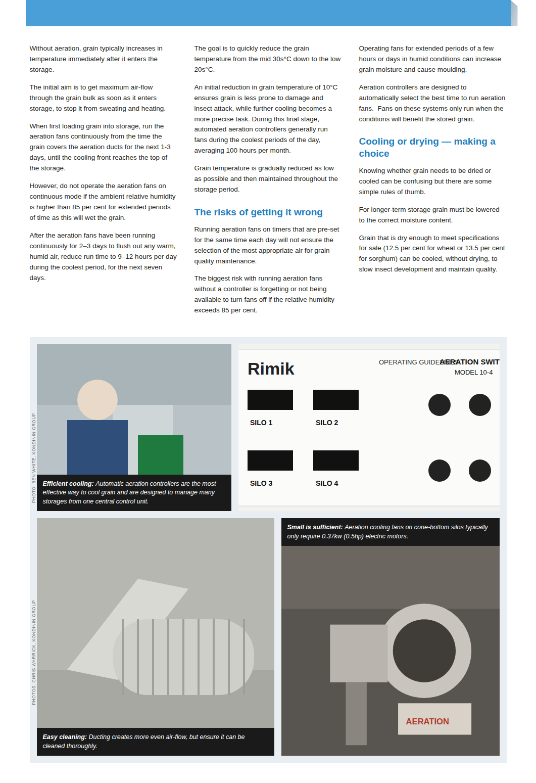Without aeration, grain typically increases in temperature immediately after it enters the storage.
The initial aim is to get maximum air-flow through the grain bulk as soon as it enters storage, to stop it from sweating and heating.
When first loading grain into storage, run the aeration fans continuously from the time the grain covers the aeration ducts for the next 1-3 days, until the cooling front reaches the top of the storage.
However, do not operate the aeration fans on continuous mode if the ambient relative humidity is higher than 85 per cent for extended periods of time as this will wet the grain.
After the aeration fans have been running continuously for 2–3 days to flush out any warm, humid air, reduce run time to 9–12 hours per day during the coolest period, for the next seven days.
The goal is to quickly reduce the grain temperature from the mid 30s°C down to the low 20s°C.
An initial reduction in grain temperature of 10°C ensures grain is less prone to damage and insect attack, while further cooling becomes a more precise task. During this final stage, automated aeration controllers generally run fans during the coolest periods of the day, averaging 100 hours per month.
Grain temperature is gradually reduced as low as possible and then maintained throughout the storage period.
The risks of getting it wrong
Running aeration fans on timers that are pre-set for the same time each day will not ensure the selection of the most appropriate air for grain quality maintenance.
The biggest risk with running aeration fans without a controller is forgetting or not being available to turn fans off if the relative humidity exceeds 85 per cent.
Operating fans for extended periods of a few hours or days in humid conditions can increase grain moisture and cause moulding.
Aeration controllers are designed to automatically select the best time to run aeration fans. Fans on these systems only run when the conditions will benefit the stored grain.
Cooling or drying — making a choice
Knowing whether grain needs to be dried or cooled can be confusing but there are some simple rules of thumb.
For longer-term storage grain must be lowered to the correct moisture content.
Grain that is dry enough to meet specifications for sale (12.5 per cent for wheat or 13.5 per cent for sorghum) can be cooled, without drying, to slow insect development and maintain quality.
Photo: Ben White, Kondinin Group Photos: Chris Warrick, Kondinin Group
Efficient cooling: Automatic aeration controllers are the most effective way to cool grain and are designed to manage many storages from one central control unit.
Easy cleaning: Ducting creates more even air-flow, but ensure it can be cleaned thoroughly.
Small is sufficient: Aeration cooling fans on cone-bottom silos typically only require 0.37kw (0.5hp) electric motors.